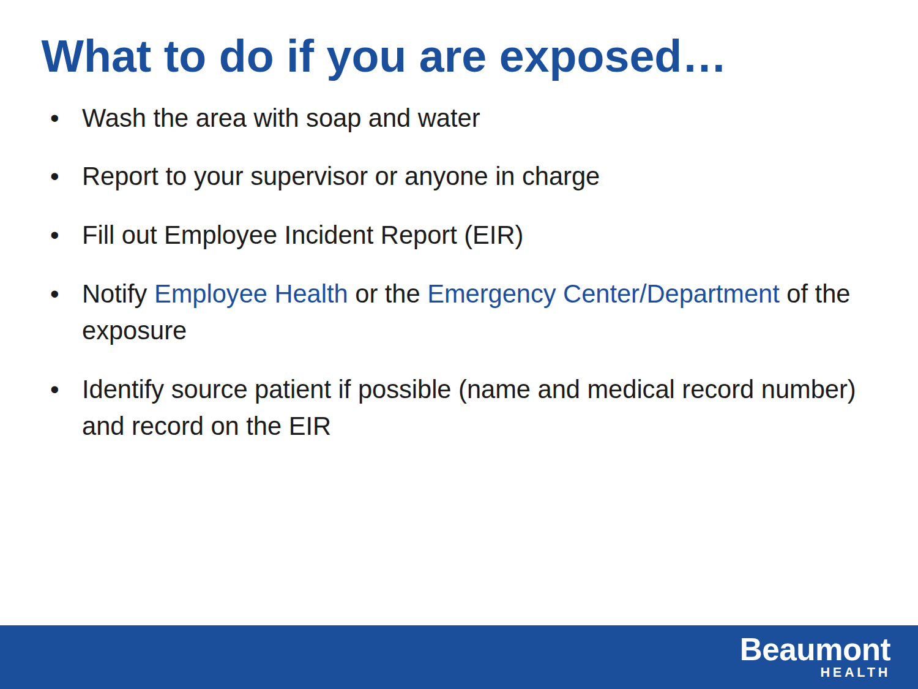What to do if you are exposed…
Wash the area with soap and water
Report to your supervisor or anyone in charge
Fill out Employee Incident Report (EIR)
Notify Employee Health or the Emergency Center/Department of the exposure
Identify source patient if possible (name and medical record number) and record on the EIR
Beaumont
HEALTH